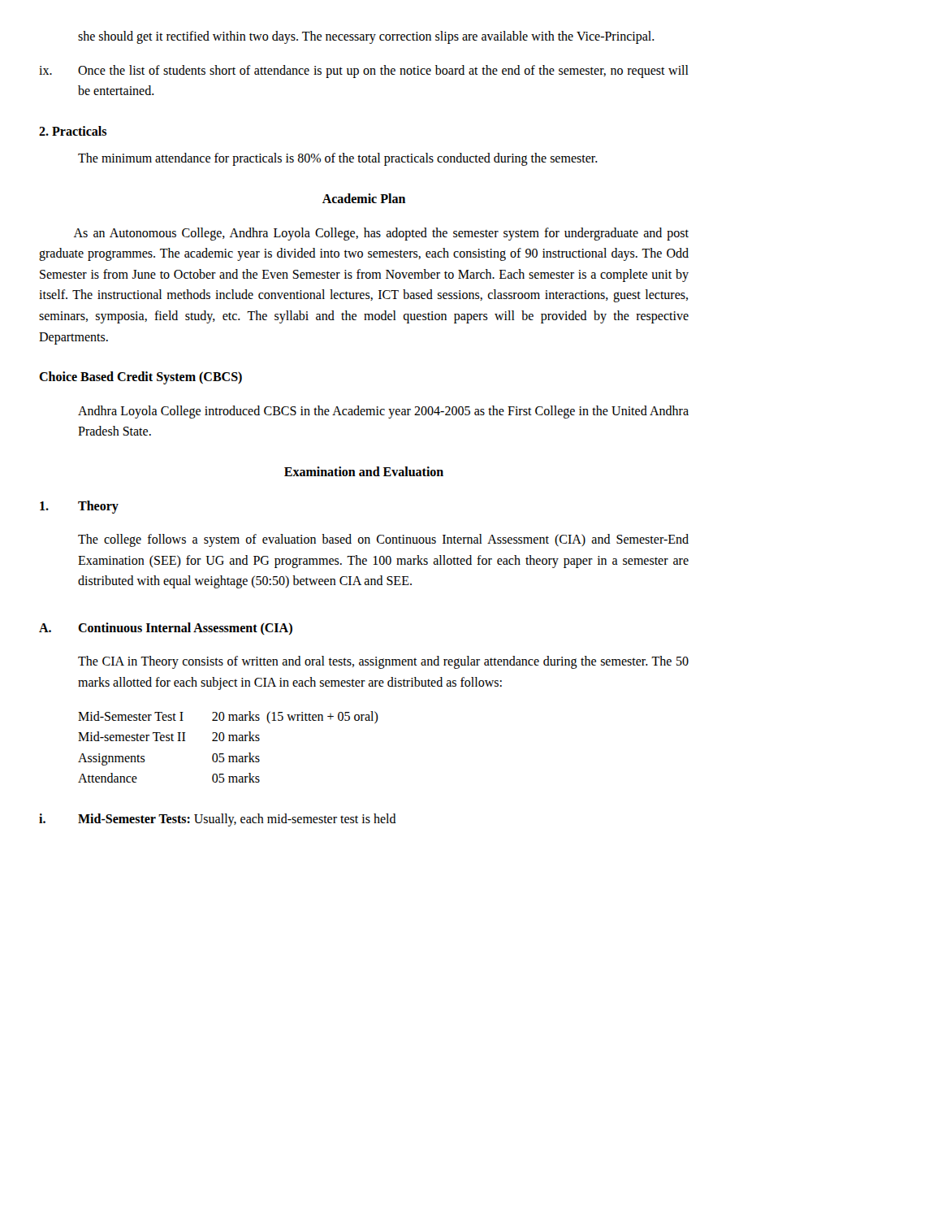she should get it rectified within two days. The necessary correction slips are available with the Vice-Principal.
ix.
Once the list of students short of attendance is put up on the notice board at the end of the semester, no request will be entertained.
2. Practicals
The minimum attendance for practicals is 80% of the total practicals conducted during the semester.
Academic Plan
As an Autonomous College, Andhra Loyola College, has adopted the semester system for undergraduate and post graduate programmes. The academic year is divided into two semesters, each consisting of 90 instructional days. The Odd Semester is from June to October and the Even Semester is from November to March. Each semester is a complete unit by itself. The instructional methods include conventional lectures, ICT based sessions, classroom interactions, guest lectures, seminars, symposia, field study, etc. The syllabi and the model question papers will be provided by the respective Departments.
Choice Based Credit System (CBCS)
Andhra Loyola College introduced CBCS in the Academic year 2004-2005 as the First College in the United Andhra Pradesh State.
Examination and Evaluation
1.
Theory
The college follows a system of evaluation based on Continuous Internal Assessment (CIA) and Semester-End Examination (SEE) for UG and PG programmes. The 100 marks allotted for each theory paper in a semester are distributed with equal weightage (50:50) between CIA and SEE.
A.
Continuous Internal Assessment (CIA)
The CIA in Theory consists of written and oral tests, assignment and regular attendance during the semester. The 50 marks allotted for each subject in CIA in each semester are distributed as follows:
| Mid-Semester Test I | 20 marks (15 written + 05 oral) |
| Mid-semester Test II | 20 marks |
| Assignments | 05 marks |
| Attendance | 05 marks |
i.
Mid-Semester Tests: Usually, each mid-semester test is held